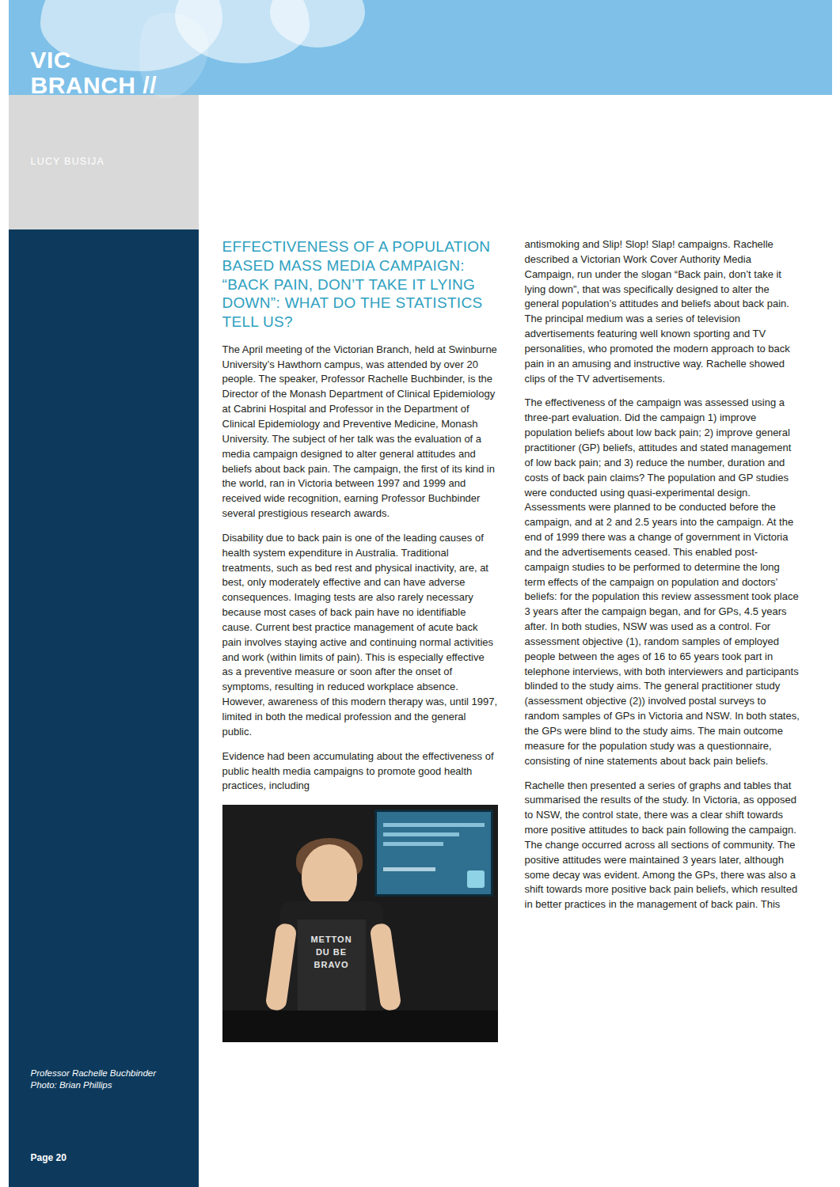VIC BRANCH //
LUCY BUSIJA
Professor Rachelle Buchbinder
Photo: Brian Phillips
Page 20
Effectiveness of a population based mass media campaign: “Back pain, don’t take it lying down”: what do the statistics tell us?
The April meeting of the Victorian Branch, held at Swinburne University’s Hawthorn campus, was attended by over 20 people. The speaker, Professor Rachelle Buchbinder, is the Director of the Monash Department of Clinical Epidemiology at Cabrini Hospital and Professor in the Department of Clinical Epidemiology and Preventive Medicine, Monash University. The subject of her talk was the evaluation of a media campaign designed to alter general attitudes and beliefs about back pain. The campaign, the first of its kind in the world, ran in Victoria between 1997 and 1999 and received wide recognition, earning Professor Buchbinder several prestigious research awards.
Disability due to back pain is one of the leading causes of health system expenditure in Australia. Traditional treatments, such as bed rest and physical inactivity, are, at best, only moderately effective and can have adverse consequences. Imaging tests are also rarely necessary because most cases of back pain have no identifiable cause. Current best practice management of acute back pain involves staying active and continuing normal activities and work (within limits of pain). This is especially effective as a preventive measure or soon after the onset of symptoms, resulting in reduced workplace absence. However, awareness of this modern therapy was, until 1997, limited in both the medical profession and the general public.
Evidence had been accumulating about the effectiveness of public health media campaigns to promote good health practices, including
METTON
DU BE
BRAVO
antismoking and Slip! Slop! Slap! campaigns. Rachelle described a Victorian Work Cover Authority Media Campaign, run under the slogan “Back pain, don’t take it lying down”, that was specifically designed to alter the general population’s attitudes and beliefs about back pain. The principal medium was a series of television advertisements featuring well known sporting and TV personalities, who promoted the modern approach to back pain in an amusing and instructive way. Rachelle showed clips of the TV advertisements.
The effectiveness of the campaign was assessed using a three-part evaluation. Did the campaign 1) improve population beliefs about low back pain; 2) improve general practitioner (GP) beliefs, attitudes and stated management of low back pain; and 3) reduce the number, duration and costs of back pain claims? The population and GP studies were conducted using quasi-experimental design. Assessments were planned to be conducted before the campaign, and at 2 and 2.5 years into the campaign. At the end of 1999 there was a change of government in Victoria and the advertisements ceased. This enabled post-campaign studies to be performed to determine the long term effects of the campaign on population and doctors’ beliefs: for the population this review assessment took place 3 years after the campaign began, and for GPs, 4.5 years after. In both studies, NSW was used as a control. For assessment objective (1), random samples of employed people between the ages of 16 to 65 years took part in telephone interviews, with both interviewers and participants blinded to the study aims. The general practitioner study (assessment objective (2)) involved postal surveys to random samples of GPs in Victoria and NSW. In both states, the GPs were blind to the study aims. The main outcome measure for the population study was a questionnaire, consisting of nine statements about back pain beliefs.
Rachelle then presented a series of graphs and tables that summarised the results of the study. In Victoria, as opposed to NSW, the control state, there was a clear shift towards more positive attitudes to back pain following the campaign. The change occurred across all sections of community. The positive attitudes were maintained 3 years later, although some decay was evident. Among the GPs, there was also a shift towards more positive back pain beliefs, which resulted in better practices in the management of back pain. This